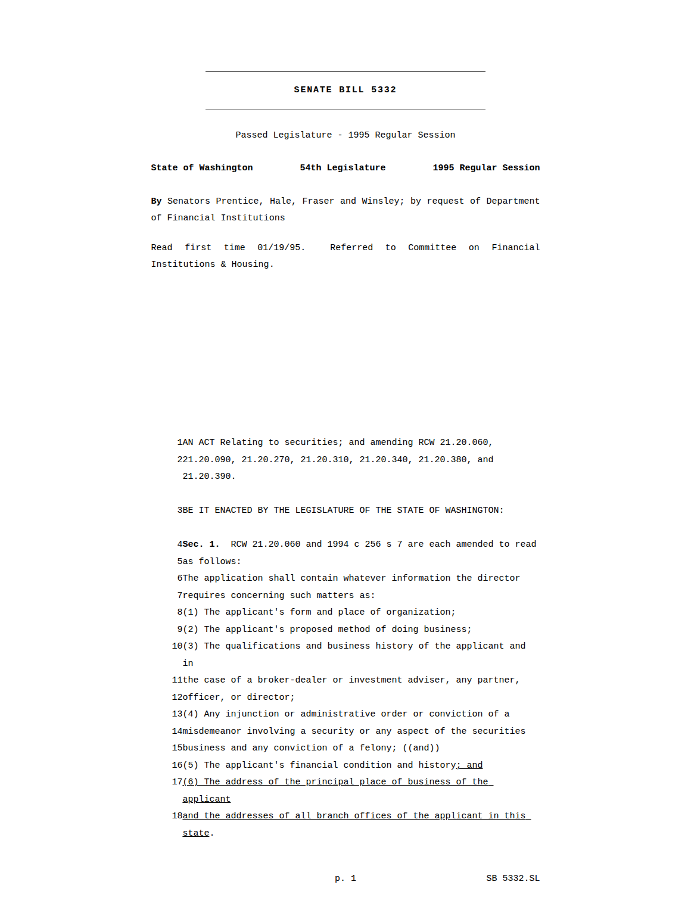SENATE BILL 5332
Passed Legislature - 1995 Regular Session
State of Washington 54th Legislature 1995 Regular Session
By Senators Prentice, Hale, Fraser and Winsley; by request of Department of Financial Institutions
Read first time 01/19/95. Referred to Committee on Financial Institutions & Housing.
| 1 | AN ACT Relating to securities; and amending RCW 21.20.060, |
| 2 | 21.20.090, 21.20.270, 21.20.310, 21.20.340, 21.20.380, and 21.20.390. |
| 3 | BE IT ENACTED BY THE LEGISLATURE OF THE STATE OF WASHINGTON: |
| 4 | Sec. 1. RCW 21.20.060 and 1994 c 256 s 7 are each amended to read |
| 5 | as follows: |
| 6 | The application shall contain whatever information the director |
| 7 | requires concerning such matters as: |
| 8 | (1) The applicant's form and place of organization; |
| 9 | (2) The applicant's proposed method of doing business; |
| 10 | (3) The qualifications and business history of the applicant and in |
| 11 | the case of a broker-dealer or investment adviser, any partner, |
| 12 | officer, or director; |
| 13 | (4) Any injunction or administrative order or conviction of a |
| 14 | misdemeanor involving a security or any aspect of the securities |
| 15 | business and any conviction of a felony; ((and)) |
| 16 | (5) The applicant's financial condition and history ; and |
| 17 | (6) The address of the principal place of business of the applicant |
| 18 | and the addresses of all branch offices of the applicant in this state . |
p. 1
SB 5332.SL